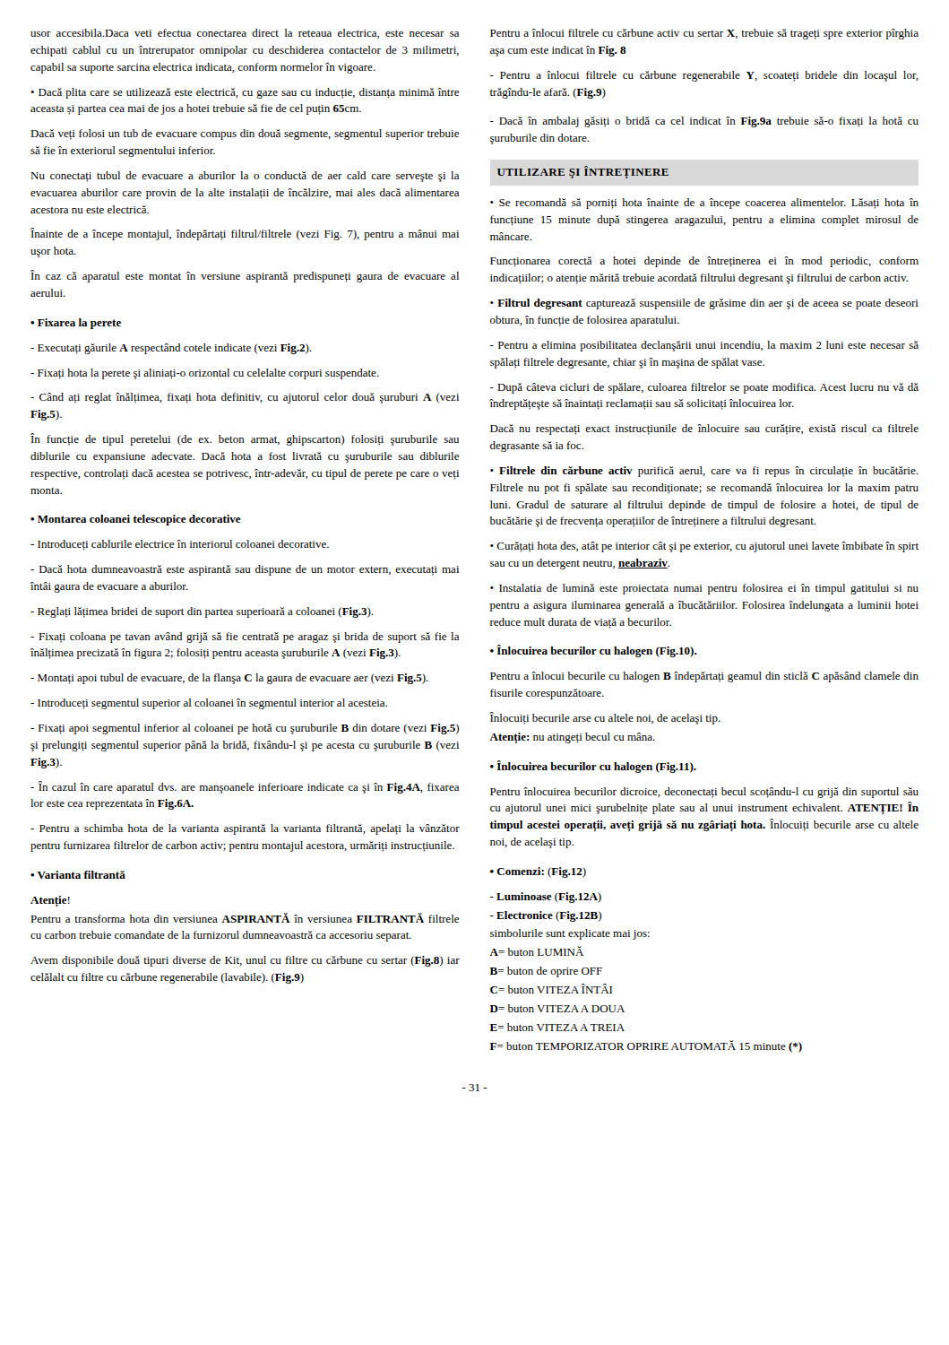usor accesibila.Daca veti efectua conectarea direct la reteaua electrica, este necesar sa echipati cablul cu un întrerupator omnipolar cu deschiderea contactelor de 3 milimetri, capabil sa suporte sarcina electrica indicata, conform normelor în vigoare.
• Dacă plita care se utilizează este electrică, cu gaze sau cu inducție, distanța minimă între aceasta și partea cea mai de jos a hotei trebuie să fie de cel puțin 65cm.
Dacă veți folosi un tub de evacuare compus din două segmente, segmentul superior trebuie să fie în exteriorul segmentului inferior.
Nu conectați tubul de evacuare a aburilor la o conductă de aer cald care serveşte şi la evacuarea aburilor care provin de la alte instalații de încălzire, mai ales dacă alimentarea acestora nu este electrică.
Înainte de a începe montajul, îndepărtați filtrul/filtrele (vezi Fig. 7), pentru a mânui mai uşor hota.
În caz că aparatul este montat în versiune aspirantă predispuneți gaura de evacuare al aerului.
• Fixarea la perete
- Executați găurile A respectând cotele indicate (vezi Fig.2).
- Fixați hota la perete şi aliniați-o orizontal cu celelalte corpuri suspendate.
- Când ați reglat înălțimea, fixați hota definitiv, cu ajutorul celor două şuruburi A (vezi Fig.5).
În funcție de tipul peretelui (de ex. beton armat, ghipscarton) folosiți şuruburile sau diblurile cu expansiune adecvate. Dacă hota a fost livrată cu şuruburile sau diblurile respective, controlați dacă acestea se potrivesc, într-adevăr, cu tipul de perete pe care o veți monta.
• Montarea coloanei telescopice decorative
- Introduceți cablurile electrice în interiorul coloanei decorative.
- Dacă hota dumneavoastră este aspirantă sau dispune de un motor extern, executați mai întâi gaura de evacuare a aburilor.
- Reglați lățimea bridei de suport din partea superioară a coloanei (Fig.3).
- Fixați coloana pe tavan având grijă să fie centrată pe aragaz şi brida de suport să fie la înălțimea precizată în figura 2; folosiți pentru aceasta şuruburile A (vezi Fig.3).
- Montați apoi tubul de evacuare, de la flanşa C la gaura de evacuare aer (vezi Fig.5).
- Introduceți segmentul superior al coloanei în segmentul interior al acesteia.
- Fixați apoi segmentul inferior al coloanei pe hotă cu şuruburile B din dotare (vezi Fig.5) şi prelungiți segmentul superior până la bridă, fixându-l şi pe acesta cu şuruburile B (vezi Fig.3).
- În cazul în care aparatul dvs. are manşoanele inferioare indicate ca şi în Fig.4A, fixarea lor este cea reprezentata în Fig.6A.
- Pentru a schimba hota de la varianta aspirantă la varianta filtrantă, apelați la vânzător pentru furnizarea filtrelor de carbon activ; pentru montajul acestora, urmăriți instrucțiunile.
• Varianta filtrantă
Atenție!
Pentru a transforma hota din versiunea ASPIRANTĂ în versiunea FILTRANTĂ filtrele cu carbon trebuie comandate de la furnizorul dumneavoastră ca accesoriu separat.
Avem disponibile două tipuri diverse de Kit, unul cu filtre cu cărbune cu sertar (Fig.8) iar celălalt cu filtre cu cărbune regenerabile (lavabile). (Fig.9)
Pentru a înlocui filtrele cu cărbune activ cu sertar X, trebuie să trageți spre exterior pîrghia aşa cum este indicat în Fig. 8
- Pentru a înlocui filtrele cu cărbune regenerabile Y, scoateți bridele din locaşul lor, trăgîndu-le afară. (Fig.9)
- Dacă în ambalaj găsiți o bridă ca cel indicat în Fig.9a trebuie să-o fixați la hotă cu şuruburile din dotare.
UTILIZARE ŞI ÎNTREȚINERE
• Se recomandă să porniți hota înainte de a începe coacerea alimentelor. Lăsați hota în funcțiune 15 minute după stingerea aragazului, pentru a elimina complet mirosul de mâncare.
Funcționarea corectă a hotei depinde de întreținerea ei în mod periodic, conform indicațiilor; o atenție mărită trebuie acordată filtrului degresant şi filtrului de carbon activ.
• Filtrul degresant capturează suspensiile de grăsime din aer şi de aceea se poate deseori obtura, în funcție de folosirea aparatului.
- Pentru a elimina posibilitatea declanşării unui incendiu, la maxim 2 luni este necesar să spălați filtrele degresante, chiar şi în maşina de spălat vase.
- După câteva cicluri de spălare, culoarea filtrelor se poate modifica. Acest lucru nu vă dă îndreptățeşte să înaintați reclamații sau să solicitați înlocuirea lor.
Dacă nu respectați exact instrucțiunile de înlocuire sau curățire, există riscul ca filtrele degrasante să ia foc.
• Filtrele din cărbune activ purifică aerul, care va fi repus în circulație în bucătărie. Filtrele nu pot fi spălate sau recondiționate; se recomandă înlocuirea lor la maxim patru luni. Gradul de saturare al filtrului depinde de timpul de folosire a hotei, de tipul de bucătărie şi de frecvența operațiilor de întreținere a filtrului degresant.
• Curățați hota des, atât pe interior cât şi pe exterior, cu ajutorul unei lavete îmbibate în spirt sau cu un detergent neutru, neabraziv.
• Instalatia de lumină este proiectata numai pentru folosirea ei în timpul gatitului si nu pentru a asigura iluminarea generală a îbucătăriilor. Folosirea îndelungata a luminii hotei reduce mult durata de viață a becurilor.
• Înlocuirea becurilor cu halogen (Fig.10).
Pentru a înlocui becurile cu halogen B îndepărtați geamul din sticlă C apăsând clamele din fisurile corespunzătoare.
Înlocuiți becurile arse cu altele noi, de acelaşi tip.
Atenție: nu atingeți becul cu mâna.
• Înlocuirea becurilor cu halogen (Fig.11).
Pentru înlocuirea becurilor dicroice, deconectați becul scoțându-l cu grijă din suportul său cu ajutorul unei mici şurubelnițe plate sau al unui instrument echivalent. ATENȚIE! În timpul acestei operații, aveți grijă să nu zgâriați hota. Înlocuiți becurile arse cu altele noi, de acelaşi tip.
• Comenzi: (Fig.12)
- Luminoase (Fig.12A)
- Electronice (Fig.12B)
simbolurile sunt explicate mai jos:
A= buton LUMINĂ
B= buton de oprire OFF
C= buton VITEZA ÎNTÂI
D= buton VITEZA A DOUA
E= buton VITEZA A TREIA
F= buton TEMPORIZATOR OPRIRE AUTOMATĂ 15 minute (*)
- 31 -